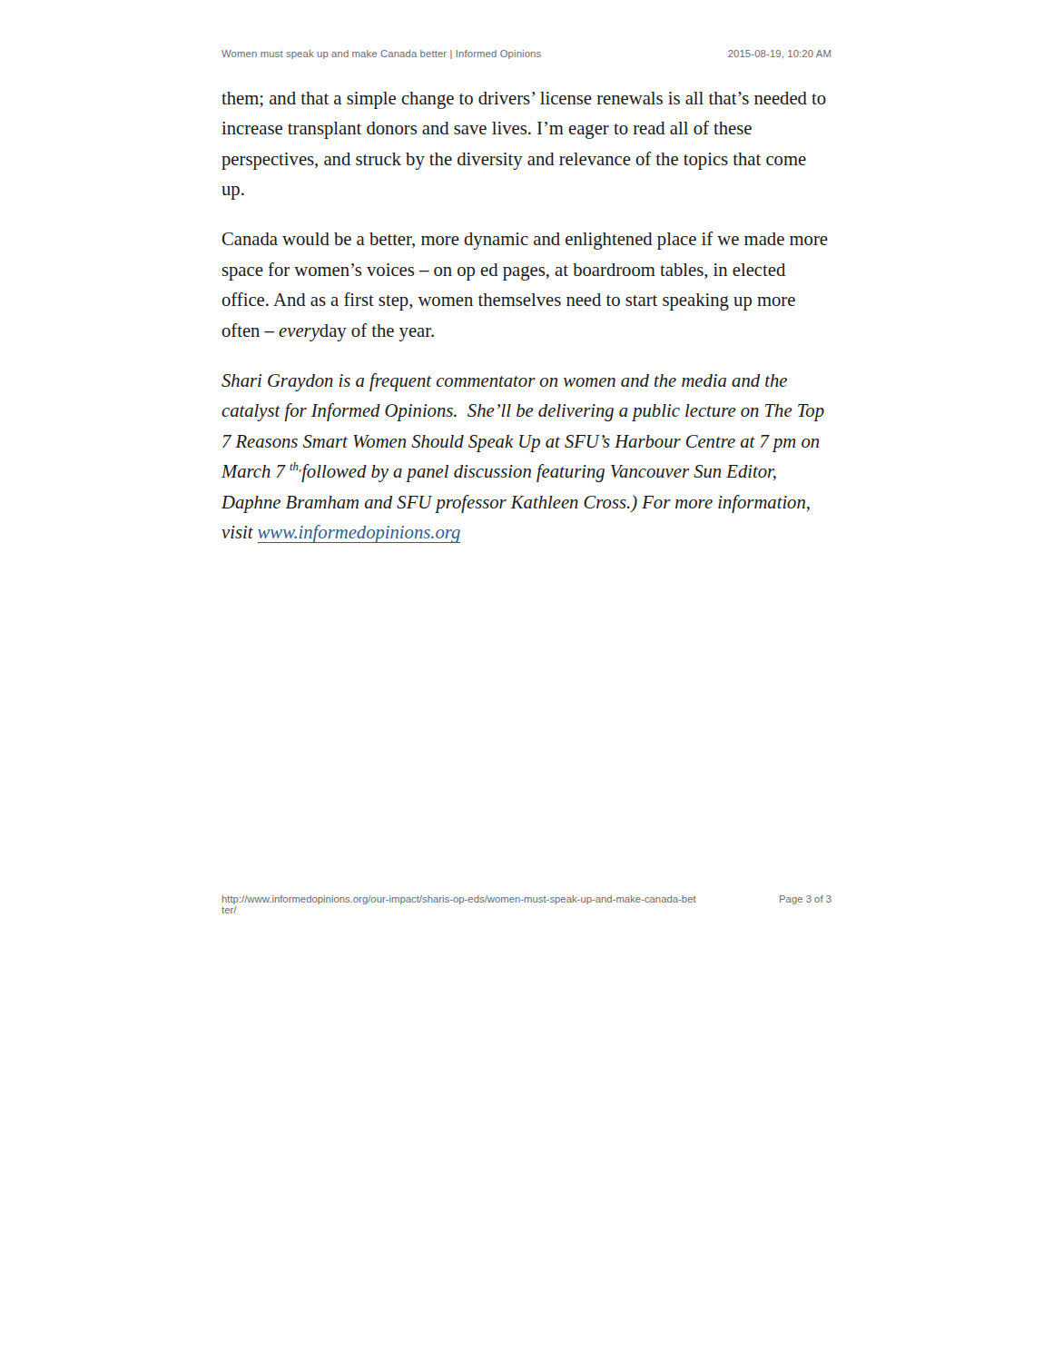Women must speak up and make Canada better | Informed Opinions
2015-08-19, 10:20 AM
them; and that a simple change to drivers’ license renewals is all that’s needed to increase transplant donors and save lives. I’m eager to read all of these perspectives, and struck by the diversity and relevance of the topics that come up.
Canada would be a better, more dynamic and enlightened place if we made more space for women’s voices – on op ed pages, at boardroom tables, in elected office. And as a first step, women themselves need to start speaking up more often – everyday of the year.
Shari Graydon is a frequent commentator on women and the media and the catalyst for Informed Opinions. She’ll be delivering a public lecture on The Top 7 Reasons Smart Women Should Speak Up at SFU’s Harbour Centre at 7 pm on March 7 th,followed by a panel discussion featuring Vancouver Sun Editor, Daphne Bramham and SFU professor Kathleen Cross.) For more information, visit www.informedopinions.org
http://www.informedopinions.org/our-impact/sharis-op-eds/women-must-speak-up-and-make-canada-better/
Page 3 of 3